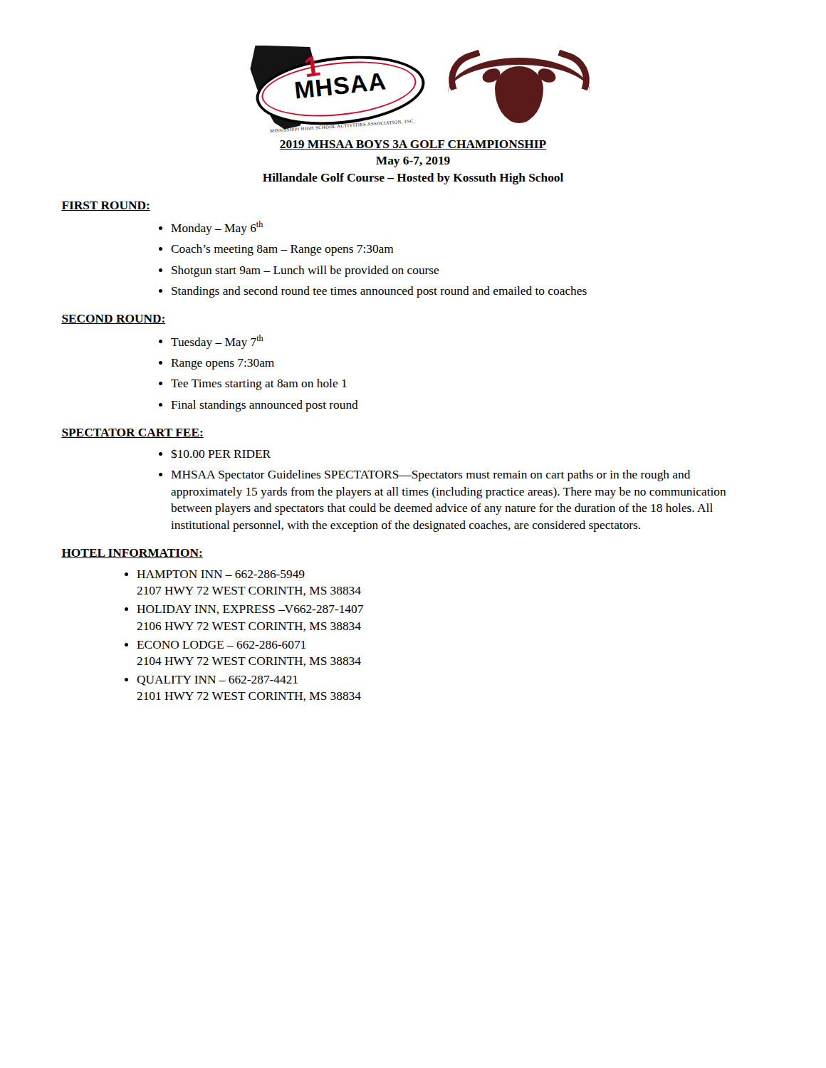1
MHSAA
MISSISSIPPI HIGH SCHOOL ACTIVITIES ASSOCIATION, INC.
2019 MHSAA BOYS 3A GOLF CHAMPIONSHIP
May 6-7, 2019
Hillandale Golf Course – Hosted by Kossuth High School
FIRST ROUND:
Monday – May 6th
Coach’s meeting 8am – Range opens 7:30am
Shotgun start 9am – Lunch will be provided on course
Standings and second round tee times announced post round and emailed to coaches
SECOND ROUND:
Tuesday – May 7th
Range opens 7:30am
Tee Times starting at 8am on hole 1
Final standings announced post round
SPECTATOR CART FEE:
$10.00 PER RIDER
MHSAA Spectator Guidelines SPECTATORS—Spectators must remain on cart paths or in the rough and approximately 15 yards from the players at all times (including practice areas). There may be no communication between players and spectators that could be deemed advice of any nature for the duration of the 18 holes. All institutional personnel, with the exception of the designated coaches, are considered spectators.
HOTEL INFORMATION:
HAMPTON INN – 662-286-5949 2107 HWY 72 WEST CORINTH, MS 38834
HOLIDAY INN, EXPRESS –V662-287-1407 2106 HWY 72 WEST CORINTH, MS 38834
ECONO LODGE – 662-286-6071 2104 HWY 72 WEST CORINTH, MS 38834
QUALITY INN – 662-287-4421 2101 HWY 72 WEST CORINTH, MS 38834